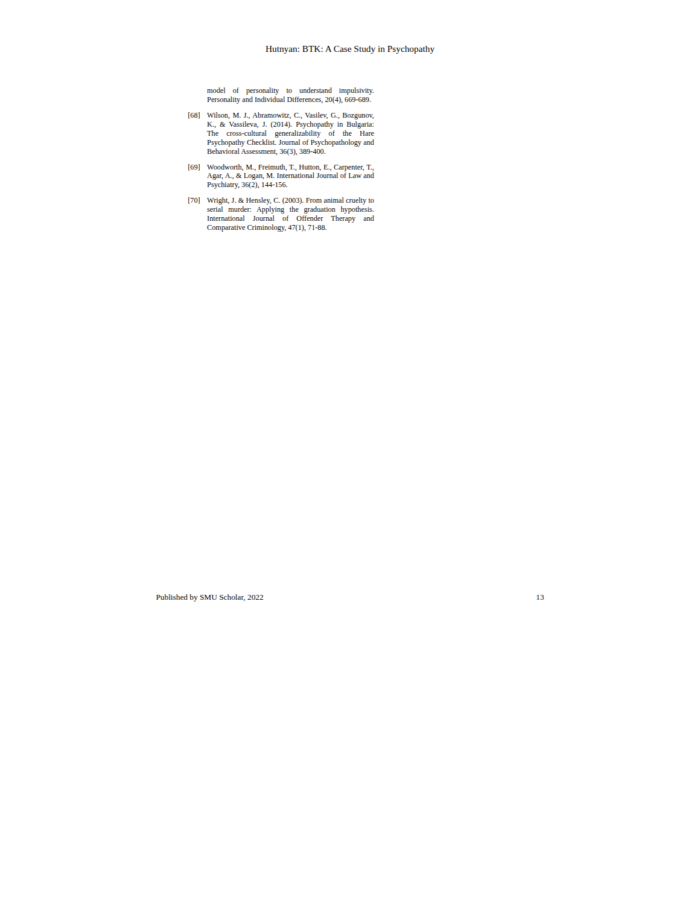Hutnyan: BTK: A Case Study in Psychopathy
model of personality to understand impulsivity. Personality and Individual Differences, 20(4), 669-689.
[68]
Wilson, M. J., Abramowitz, C., Vasilev, G., Bozgunov, K., & Vassileva, J. (2014). Psychopathy in Bulgaria: The cross-cultural generalizability of the Hare Psychopathy Checklist. Journal of Psychopathology and Behavioral Assessment, 36(3), 389-400.
[69]
Woodworth, M., Freimuth, T., Hutton, E., Carpenter, T., Agar, A., & Logan, M. International Journal of Law and Psychiatry, 36(2), 144-156.
[70]
Wright, J. & Hensley, C. (2003). From animal cruelty to serial murder: Applying the graduation hypothesis. International Journal of Offender Therapy and Comparative Criminology, 47(1), 71-88.
Published by SMU Scholar, 2022
13